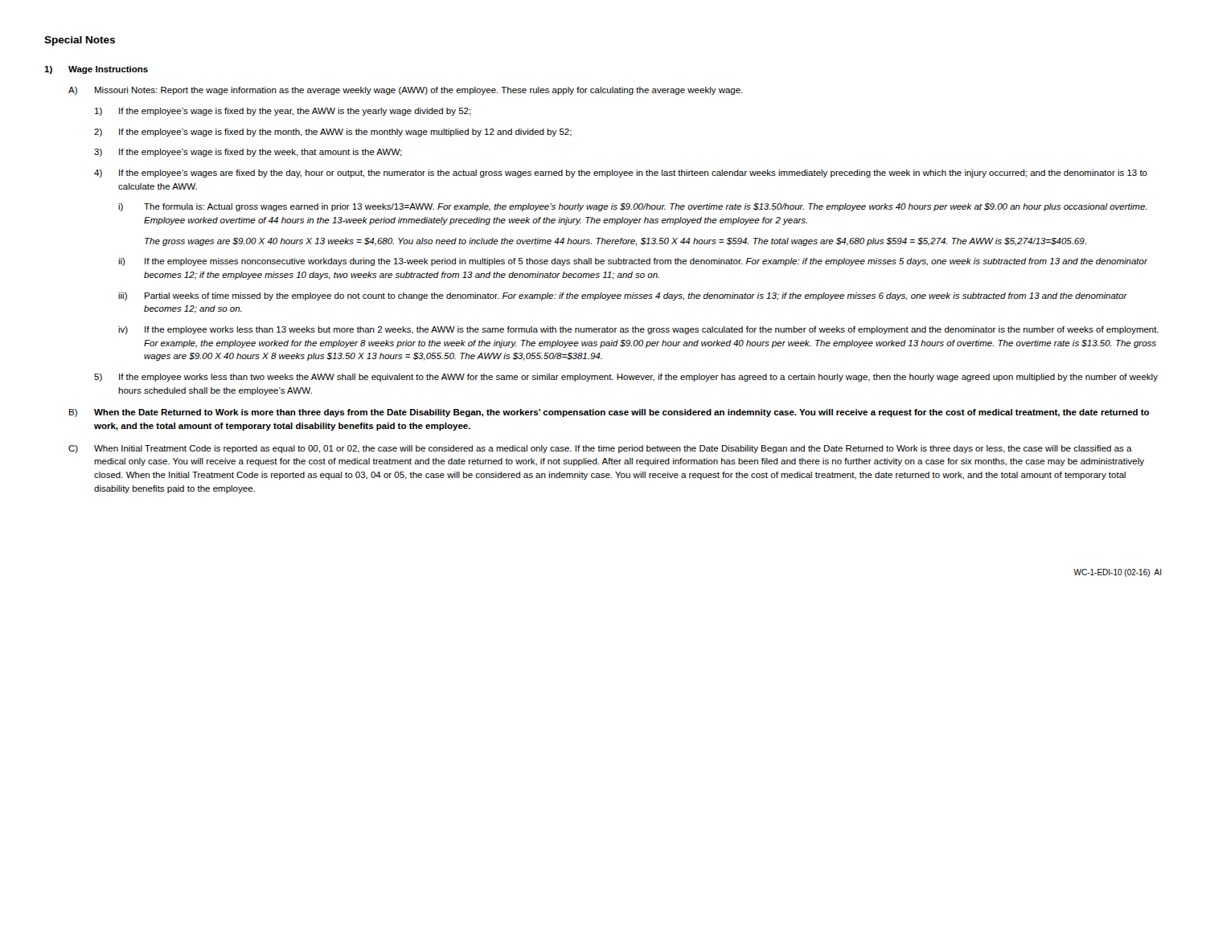Special Notes
1) Wage Instructions
A) Missouri Notes: Report the wage information as the average weekly wage (AWW) of the employee. These rules apply for calculating the average weekly wage.
1) If the employee’s wage is fixed by the year, the AWW is the yearly wage divided by 52;
2) If the employee’s wage is fixed by the month, the AWW is the monthly wage multiplied by 12 and divided by 52;
3) If the employee’s wage is fixed by the week, that amount is the AWW;
4) If the employee’s wages are fixed by the day, hour or output, the numerator is the actual gross wages earned by the employee in the last thirteen calendar weeks immediately preceding the week in which the injury occurred; and the denominator is 13 to calculate the AWW.
i)
The formula is: Actual gross wages earned in prior 13 weeks/13=AWW. For example, the employee’s hourly wage is $9.00/hour. The overtime rate is $13.50/hour. The employee works 40 hours per week at $9.00 an hour plus occasional overtime. Employee worked overtime of 44 hours in the 13-week period immediately preceding the week of the injury. The employer has employed the employee for 2 years.
The gross wages are $9.00 X 40 hours X 13 weeks = $4,680. You also need to include the overtime 44 hours. Therefore, $13.50 X 44 hours = $594. The total wages are $4,680 plus $594 = $5,274. The AWW is $5,274/13=$405.69.
ii) If the employee misses nonconsecutive workdays during the 13-week period in multiples of 5 those days shall be subtracted from the denominator. For example: if the employee misses 5 days, one week is subtracted from 13 and the denominator becomes 12; if the employee misses 10 days, two weeks are subtracted from 13 and the denominator becomes 11; and so on.
iii) Partial weeks of time missed by the employee do not count to change the denominator. For example: if the employee misses 4 days, the denominator is 13; if the employee misses 6 days, one week is subtracted from 13 and the denominator becomes 12; and so on.
iv) If the employee works less than 13 weeks but more than 2 weeks, the AWW is the same formula with the numerator as the gross wages calculated for the number of weeks of employment and the denominator is the number of weeks of employment. For example, the employee worked for the employer 8 weeks prior to the week of the injury. The employee was paid $9.00 per hour and worked 40 hours per week. The employee worked 13 hours of overtime. The overtime rate is $13.50. The gross wages are $9.00 X 40 hours X 8 weeks plus $13.50 X 13 hours = $3,055.50. The AWW is $3,055.50/8=$381.94.
5) If the employee works less than two weeks the AWW shall be equivalent to the AWW for the same or similar employment. However, if the employer has agreed to a certain hourly wage, then the hourly wage agreed upon multiplied by the number of weekly hours scheduled shall be the employee’s AWW.
B) When the Date Returned to Work is more than three days from the Date Disability Began, the workers’ compensation case will be considered an indemnity case. You will receive a request for the cost of medical treatment, the date returned to work, and the total amount of temporary total disability benefits paid to the employee.
C) When Initial Treatment Code is reported as equal to 00, 01 or 02, the case will be considered as a medical only case. If the time period between the Date Disability Began and the Date Returned to Work is three days or less, the case will be classified as a medical only case. You will receive a request for the cost of medical treatment and the date returned to work, if not supplied. After all required information has been filed and there is no further activity on a case for six months, the case may be administratively closed. When the Initial Treatment Code is reported as equal to 03, 04 or 05, the case will be considered as an indemnity case. You will receive a request for the cost of medical treatment, the date returned to work, and the total amount of temporary total disability benefits paid to the employee.
WC-1-EDI-10 (02-16) AI